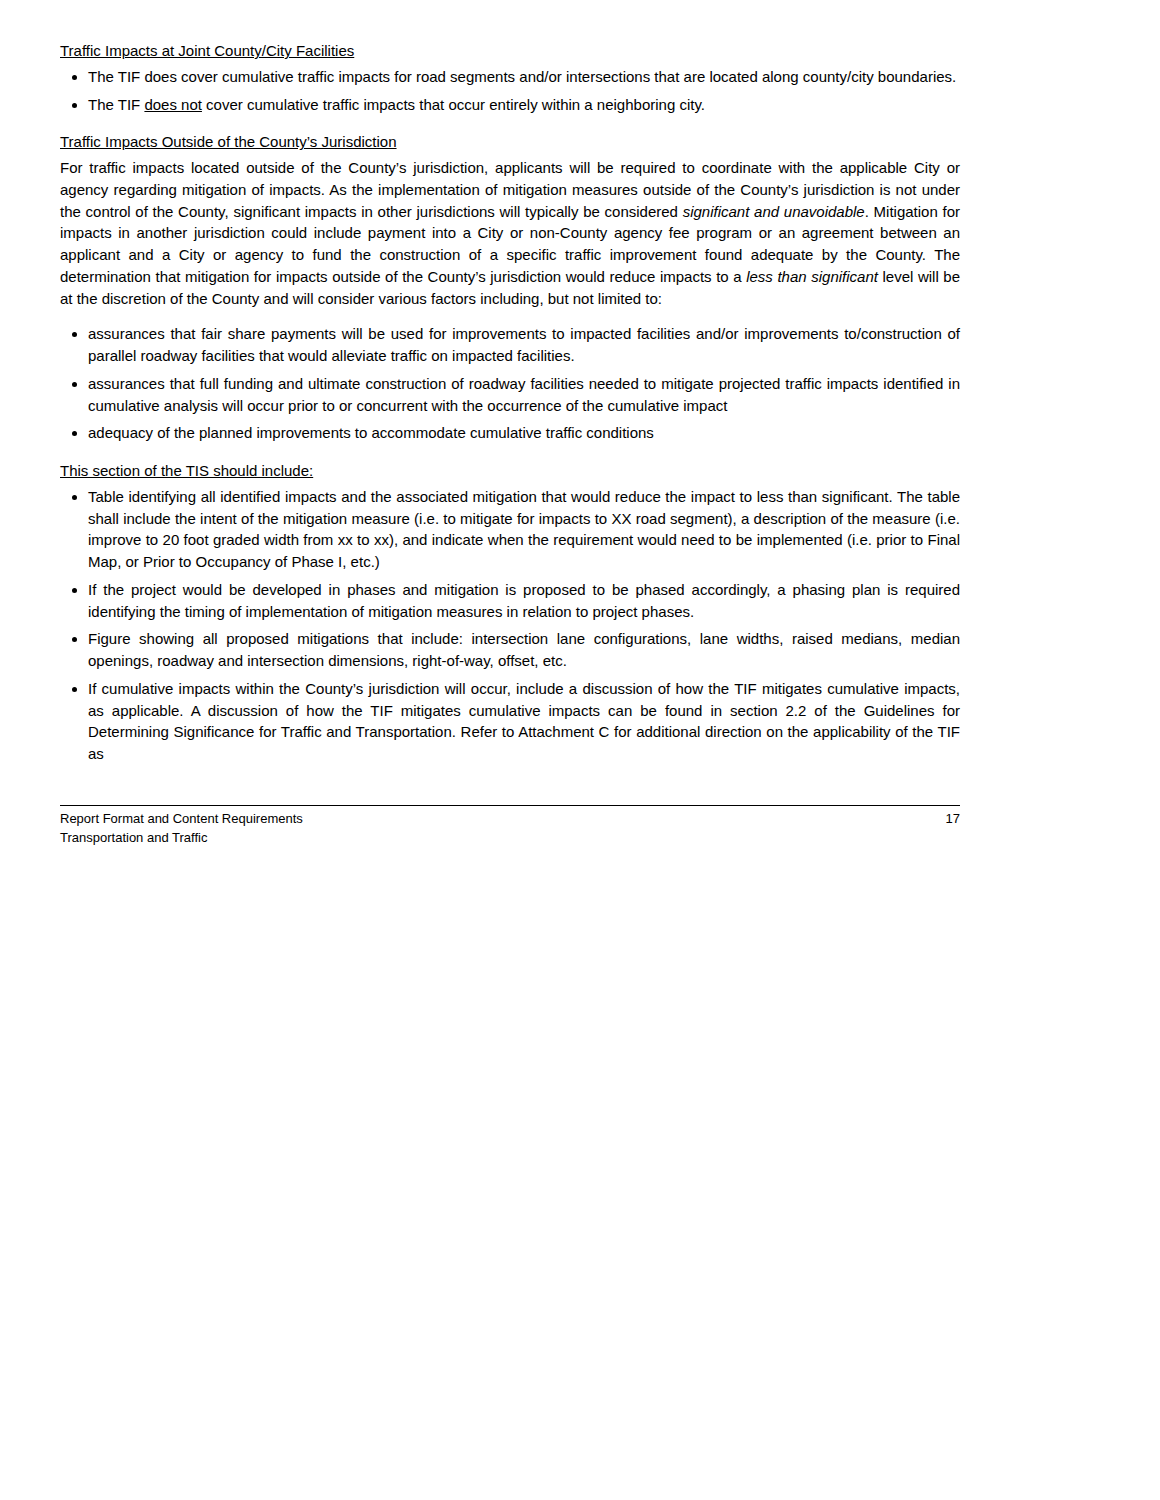Traffic Impacts at Joint County/City Facilities
The TIF does cover cumulative traffic impacts for road segments and/or intersections that are located along county/city boundaries.
The TIF does not cover cumulative traffic impacts that occur entirely within a neighboring city.
Traffic Impacts Outside of the County’s Jurisdiction
For traffic impacts located outside of the County’s jurisdiction, applicants will be required to coordinate with the applicable City or agency regarding mitigation of impacts. As the implementation of mitigation measures outside of the County’s jurisdiction is not under the control of the County, significant impacts in other jurisdictions will typically be considered significant and unavoidable. Mitigation for impacts in another jurisdiction could include payment into a City or non-County agency fee program or an agreement between an applicant and a City or agency to fund the construction of a specific traffic improvement found adequate by the County. The determination that mitigation for impacts outside of the County’s jurisdiction would reduce impacts to a less than significant level will be at the discretion of the County and will consider various factors including, but not limited to:
assurances that fair share payments will be used for improvements to impacted facilities and/or improvements to/construction of parallel roadway facilities that would alleviate traffic on impacted facilities.
assurances that full funding and ultimate construction of roadway facilities needed to mitigate projected traffic impacts identified in cumulative analysis will occur prior to or concurrent with the occurrence of the cumulative impact
adequacy of the planned improvements to accommodate cumulative traffic conditions
This section of the TIS should include:
Table identifying all identified impacts and the associated mitigation that would reduce the impact to less than significant. The table shall include the intent of the mitigation measure (i.e. to mitigate for impacts to XX road segment), a description of the measure (i.e. improve to 20 foot graded width from xx to xx), and indicate when the requirement would need to be implemented (i.e. prior to Final Map, or Prior to Occupancy of Phase I, etc.)
If the project would be developed in phases and mitigation is proposed to be phased accordingly, a phasing plan is required identifying the timing of implementation of mitigation measures in relation to project phases.
Figure showing all proposed mitigations that include: intersection lane configurations, lane widths, raised medians, median openings, roadway and intersection dimensions, right-of-way, offset, etc.
If cumulative impacts within the County’s jurisdiction will occur, include a discussion of how the TIF mitigates cumulative impacts, as applicable. A discussion of how the TIF mitigates cumulative impacts can be found in section 2.2 of the Guidelines for Determining Significance for Traffic and Transportation. Refer to Attachment C for additional direction on the applicability of the TIF as
Report Format and Content Requirements
Transportation and Traffic
17